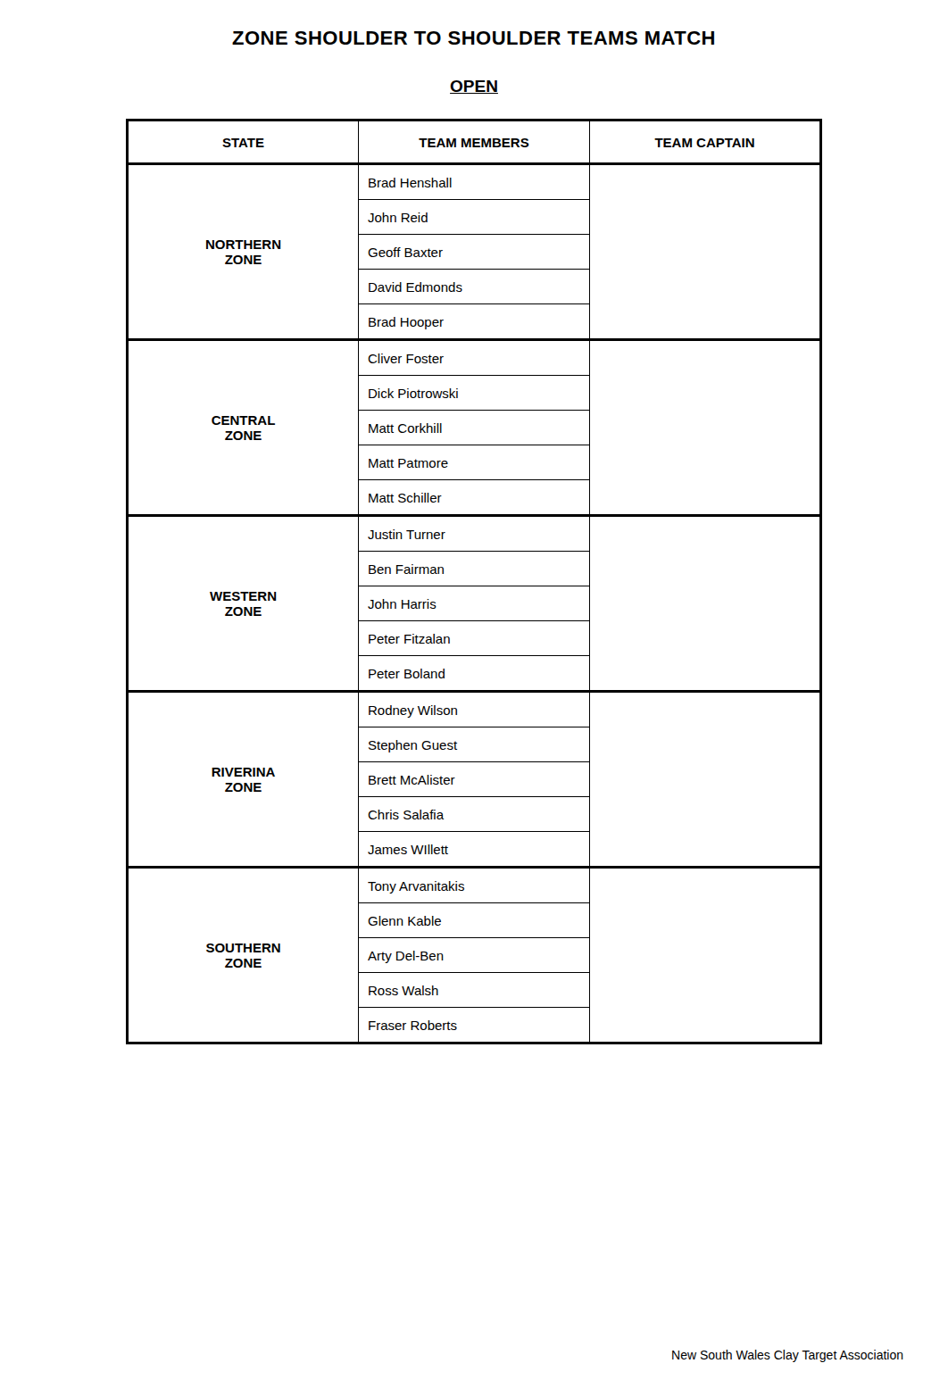ZONE SHOULDER TO SHOULDER TEAMS MATCH
OPEN
| STATE | TEAM MEMBERS | TEAM CAPTAIN |
| --- | --- | --- |
| NORTHERN ZONE | Brad Henshall | |
| John Reid |
| Geoff Baxter |
| David Edmonds |
| Brad Hooper |
| CENTRAL ZONE | Cliver Foster | |
| Dick Piotrowski |
| Matt Corkhill |
| Matt Patmore |
| Matt Schiller |
| WESTERN ZONE | Justin Turner | |
| Ben Fairman |
| John Harris |
| Peter Fitzalan |
| Peter Boland |
| RIVERINA ZONE | Rodney Wilson | |
| Stephen Guest |
| Brett McAlister |
| Chris Salafia |
| James WIllett |
| SOUTHERN ZONE | Tony Arvanitakis | |
| Glenn Kable |
| Arty Del-Ben |
| Ross Walsh |
| Fraser Roberts |
New South Wales Clay Target Association